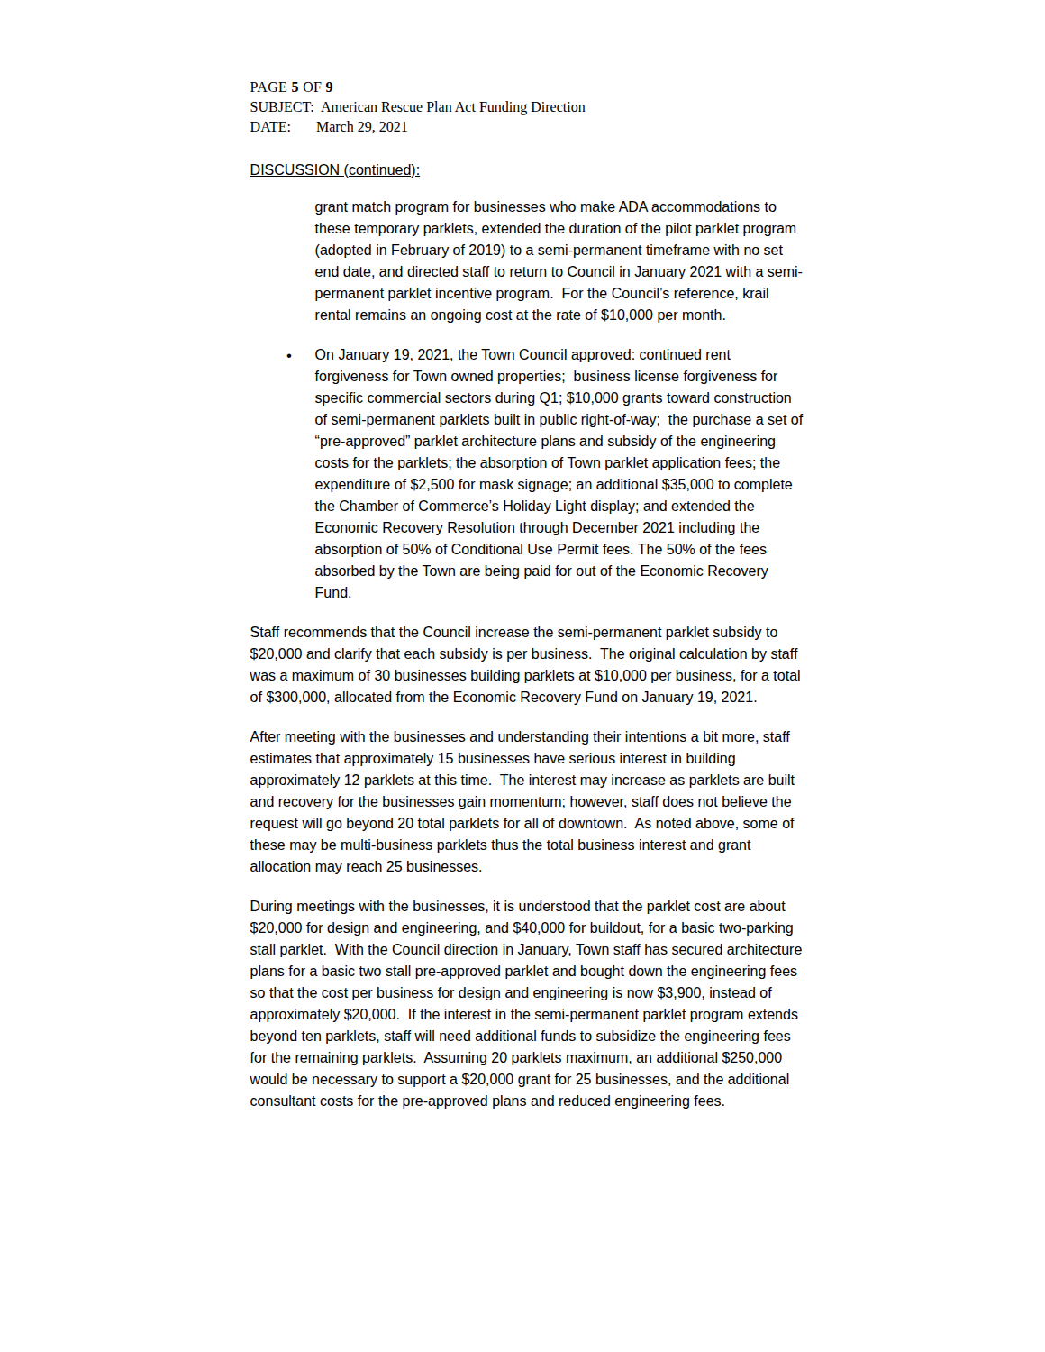PAGE 5 OF 9
SUBJECT: American Rescue Plan Act Funding Direction
DATE: March 29, 2021
DISCUSSION (continued):
grant match program for businesses who make ADA accommodations to these temporary parklets, extended the duration of the pilot parklet program (adopted in February of 2019) to a semi-permanent timeframe with no set end date, and directed staff to return to Council in January 2021 with a semi-permanent parklet incentive program. For the Council’s reference, krail rental remains an ongoing cost at the rate of $10,000 per month.
On January 19, 2021, the Town Council approved: continued rent forgiveness for Town owned properties; business license forgiveness for specific commercial sectors during Q1; $10,000 grants toward construction of semi-permanent parklets built in public right-of-way; the purchase a set of “pre-approved” parklet architecture plans and subsidy of the engineering costs for the parklets; the absorption of Town parklet application fees; the expenditure of $2,500 for mask signage; an additional $35,000 to complete the Chamber of Commerce’s Holiday Light display; and extended the Economic Recovery Resolution through December 2021 including the absorption of 50% of Conditional Use Permit fees. The 50% of the fees absorbed by the Town are being paid for out of the Economic Recovery Fund.
Staff recommends that the Council increase the semi-permanent parklet subsidy to $20,000 and clarify that each subsidy is per business. The original calculation by staff was a maximum of 30 businesses building parklets at $10,000 per business, for a total of $300,000, allocated from the Economic Recovery Fund on January 19, 2021.
After meeting with the businesses and understanding their intentions a bit more, staff estimates that approximately 15 businesses have serious interest in building approximately 12 parklets at this time. The interest may increase as parklets are built and recovery for the businesses gain momentum; however, staff does not believe the request will go beyond 20 total parklets for all of downtown. As noted above, some of these may be multi-business parklets thus the total business interest and grant allocation may reach 25 businesses.
During meetings with the businesses, it is understood that the parklet cost are about $20,000 for design and engineering, and $40,000 for buildout, for a basic two-parking stall parklet. With the Council direction in January, Town staff has secured architecture plans for a basic two stall pre-approved parklet and bought down the engineering fees so that the cost per business for design and engineering is now $3,900, instead of approximately $20,000. If the interest in the semi-permanent parklet program extends beyond ten parklets, staff will need additional funds to subsidize the engineering fees for the remaining parklets. Assuming 20 parklets maximum, an additional $250,000 would be necessary to support a $20,000 grant for 25 businesses, and the additional consultant costs for the pre-approved plans and reduced engineering fees.